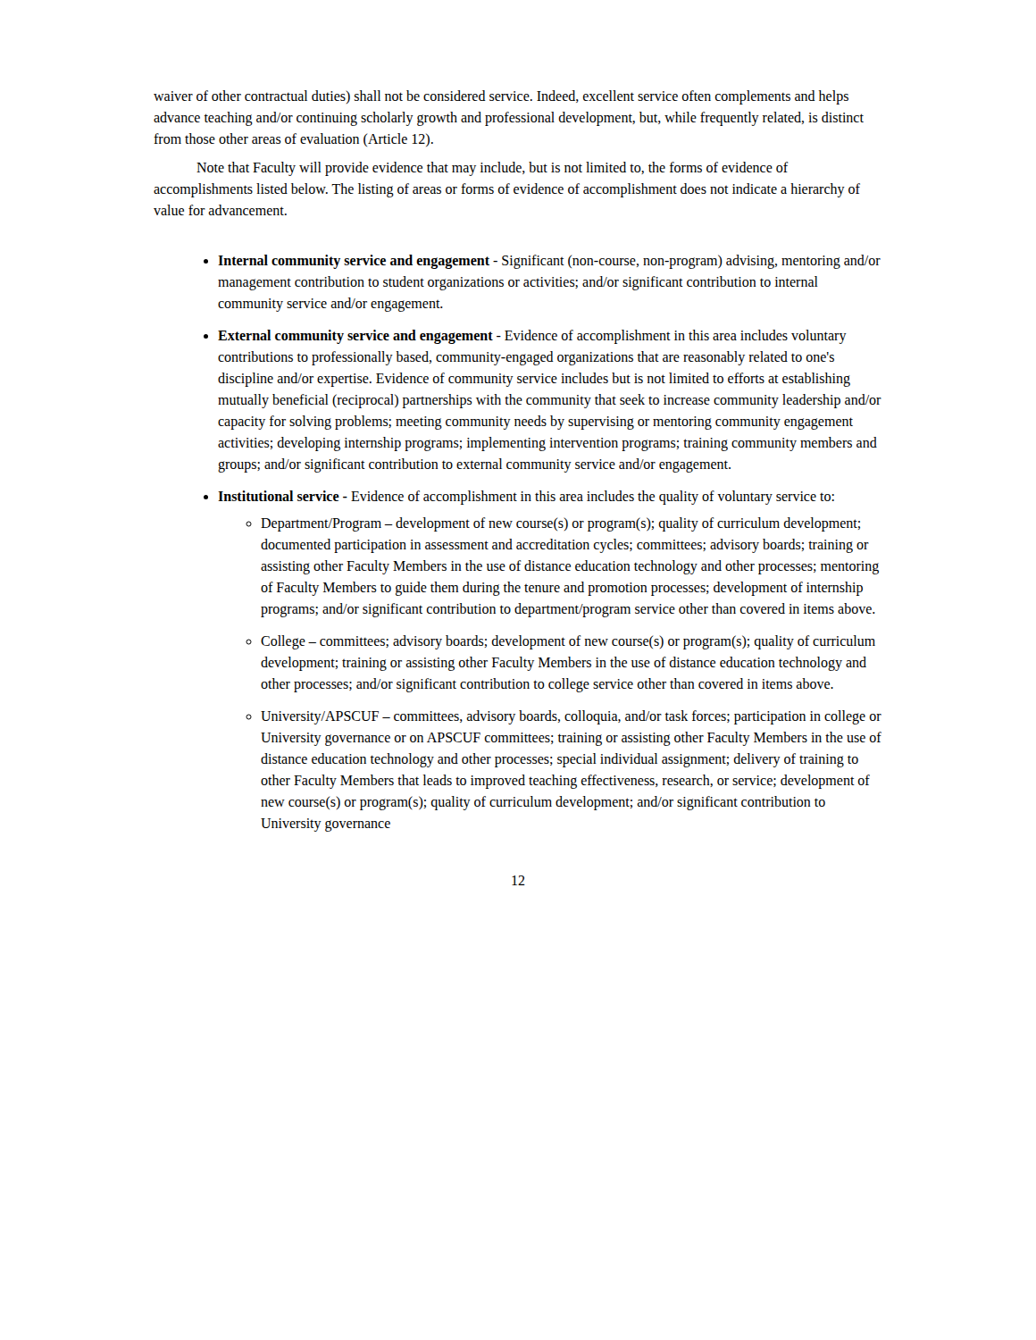waiver of other contractual duties) shall not be considered service. Indeed, excellent service often complements and helps advance teaching and/or continuing scholarly growth and professional development, but, while frequently related, is distinct from those other areas of evaluation (Article 12).
Note that Faculty will provide evidence that may include, but is not limited to, the forms of evidence of accomplishments listed below. The listing of areas or forms of evidence of accomplishment does not indicate a hierarchy of value for advancement.
Internal community service and engagement - Significant (non-course, non-program) advising, mentoring and/or management contribution to student organizations or activities; and/or significant contribution to internal community service and/or engagement.
External community service and engagement - Evidence of accomplishment in this area includes voluntary contributions to professionally based, community-engaged organizations that are reasonably related to one's discipline and/or expertise. Evidence of community service includes but is not limited to efforts at establishing mutually beneficial (reciprocal) partnerships with the community that seek to increase community leadership and/or capacity for solving problems; meeting community needs by supervising or mentoring community engagement activities; developing internship programs; implementing intervention programs; training community members and groups; and/or significant contribution to external community service and/or engagement.
Institutional service - Evidence of accomplishment in this area includes the quality of voluntary service to:
Department/Program – development of new course(s) or program(s); quality of curriculum development; documented participation in assessment and accreditation cycles; committees; advisory boards; training or assisting other Faculty Members in the use of distance education technology and other processes; mentoring of Faculty Members to guide them during the tenure and promotion processes; development of internship programs; and/or significant contribution to department/program service other than covered in items above.
College – committees; advisory boards; development of new course(s) or program(s); quality of curriculum development; training or assisting other Faculty Members in the use of distance education technology and other processes; and/or significant contribution to college service other than covered in items above.
University/APSCUF – committees, advisory boards, colloquia, and/or task forces; participation in college or University governance or on APSCUF committees; training or assisting other Faculty Members in the use of distance education technology and other processes; special individual assignment; delivery of training to other Faculty Members that leads to improved teaching effectiveness, research, or service; development of new course(s) or program(s); quality of curriculum development; and/or significant contribution to University governance
12